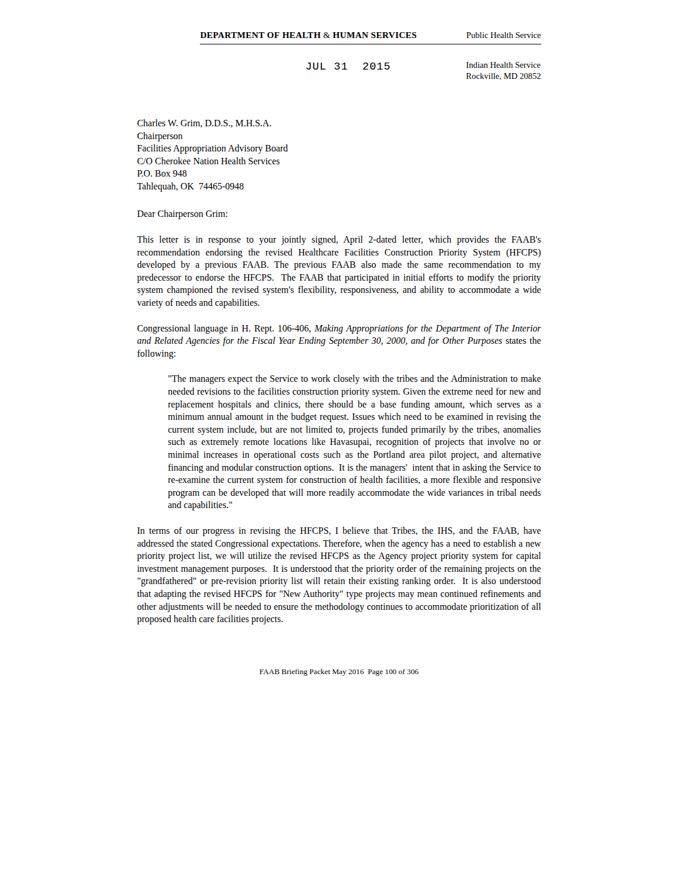DEPARTMENT OF HEALTH & HUMAN SERVICES Public Health Service
JUL 31 2015
Indian Health Service
Rockville, MD 20852
Charles W. Grim, D.D.S., M.H.S.A.
Chairperson
Facilities Appropriation Advisory Board
C/O Cherokee Nation Health Services
P.O. Box 948
Tahlequah, OK 74465-0948
Dear Chairperson Grim:
This letter is in response to your jointly signed, April 2-dated letter, which provides the FAAB's recommendation endorsing the revised Healthcare Facilities Construction Priority System (HFCPS) developed by a previous FAAB. The previous FAAB also made the same recommendation to my predecessor to endorse the HFCPS. The FAAB that participated in initial efforts to modify the priority system championed the revised system's flexibility, responsiveness, and ability to accommodate a wide variety of needs and capabilities.
Congressional language in H. Rept. 106-406, Making Appropriations for the Department of The Interior and Related Agencies for the Fiscal Year Ending September 30, 2000, and for Other Purposes states the following:
"The managers expect the Service to work closely with the tribes and the Administration to make needed revisions to the facilities construction priority system. Given the extreme need for new and replacement hospitals and clinics, there should be a base funding amount, which serves as a minimum annual amount in the budget request. Issues which need to be examined in revising the current system include, but are not limited to, projects funded primarily by the tribes, anomalies such as extremely remote locations like Havasupai, recognition of projects that involve no or minimal increases in operational costs such as the Portland area pilot project, and alternative financing and modular construction options. It is the managers' intent that in asking the Service to re-examine the current system for construction of health facilities, a more flexible and responsive program can be developed that will more readily accommodate the wide variances in tribal needs and capabilities."
In terms of our progress in revising the HFCPS, I believe that Tribes, the IHS, and the FAAB, have addressed the stated Congressional expectations. Therefore, when the agency has a need to establish a new priority project list, we will utilize the revised HFCPS as the Agency project priority system for capital investment management purposes. It is understood that the priority order of the remaining projects on the "grandfathered" or pre-revision priority list will retain their existing ranking order. It is also understood that adapting the revised HFCPS for "New Authority" type projects may mean continued refinements and other adjustments will be needed to ensure the methodology continues to accommodate prioritization of all proposed health care facilities projects.
FAAB Briefing Packet May 2016 Page 100 of 306